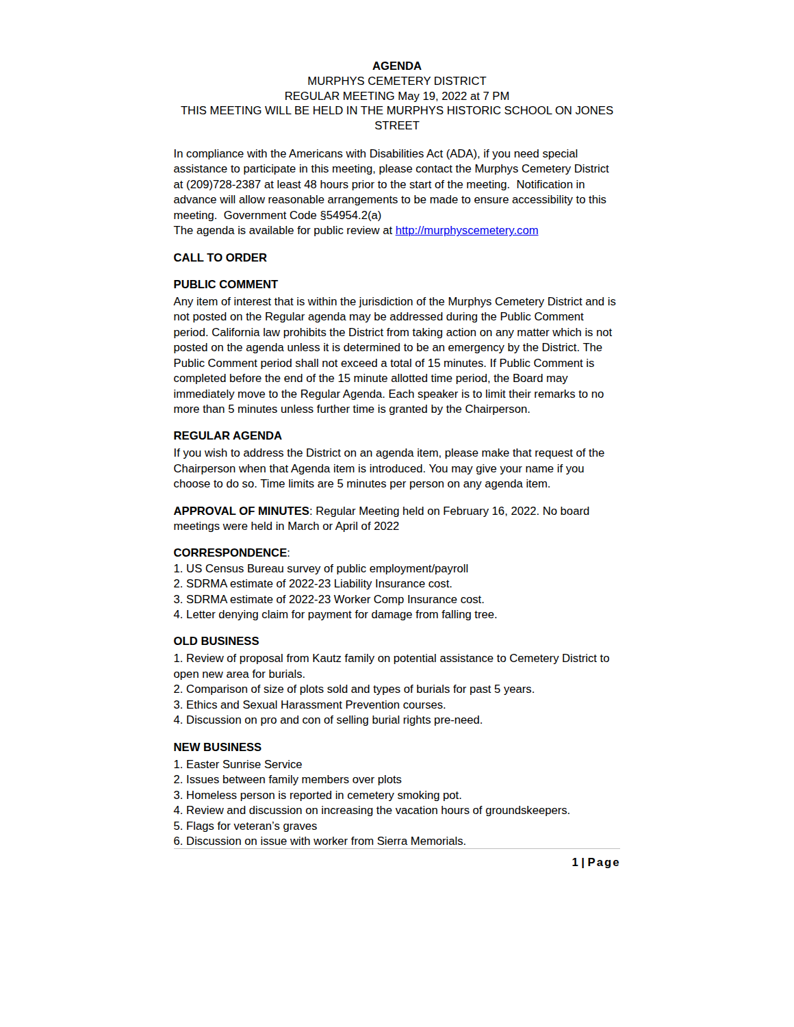AGENDA
MURPHYS CEMETERY DISTRICT
REGULAR MEETING May 19, 2022 at 7 PM
THIS MEETING WILL BE HELD IN THE MURPHYS HISTORIC SCHOOL ON JONES STREET
In compliance with the Americans with Disabilities Act (ADA), if you need special assistance to participate in this meeting, please contact the Murphys Cemetery District at (209)728-2387 at least 48 hours prior to the start of the meeting. Notification in advance will allow reasonable arrangements to be made to ensure accessibility to this meeting. Government Code §54954.2(a)
The agenda is available for public review at http://murphyscemetery.com
CALL TO ORDER
PUBLIC COMMENT
Any item of interest that is within the jurisdiction of the Murphys Cemetery District and is not posted on the Regular agenda may be addressed during the Public Comment period. California law prohibits the District from taking action on any matter which is not posted on the agenda unless it is determined to be an emergency by the District. The Public Comment period shall not exceed a total of 15 minutes. If Public Comment is completed before the end of the 15 minute allotted time period, the Board may immediately move to the Regular Agenda. Each speaker is to limit their remarks to no more than 5 minutes unless further time is granted by the Chairperson.
REGULAR AGENDA
If you wish to address the District on an agenda item, please make that request of the Chairperson when that Agenda item is introduced. You may give your name if you choose to do so. Time limits are 5 minutes per person on any agenda item.
APPROVAL OF MINUTES: Regular Meeting held on February 16, 2022. No board meetings were held in March or April of 2022
CORRESPONDENCE:
1. US Census Bureau survey of public employment/payroll
2. SDRMA estimate of 2022-23 Liability Insurance cost.
3. SDRMA estimate of 2022-23 Worker Comp Insurance cost.
4. Letter denying claim for payment for damage from falling tree.
OLD BUSINESS
1. Review of proposal from Kautz family on potential assistance to Cemetery District to open new area for burials.
2. Comparison of size of plots sold and types of burials for past 5 years.
3. Ethics and Sexual Harassment Prevention courses.
4. Discussion on pro and con of selling burial rights pre-need.
NEW BUSINESS
1. Easter Sunrise Service
2. Issues between family members over plots
3. Homeless person is reported in cemetery smoking pot.
4. Review and discussion on increasing the vacation hours of groundskeepers.
5. Flags for veteran’s graves
6. Discussion on issue with worker from Sierra Memorials.
1 | Page